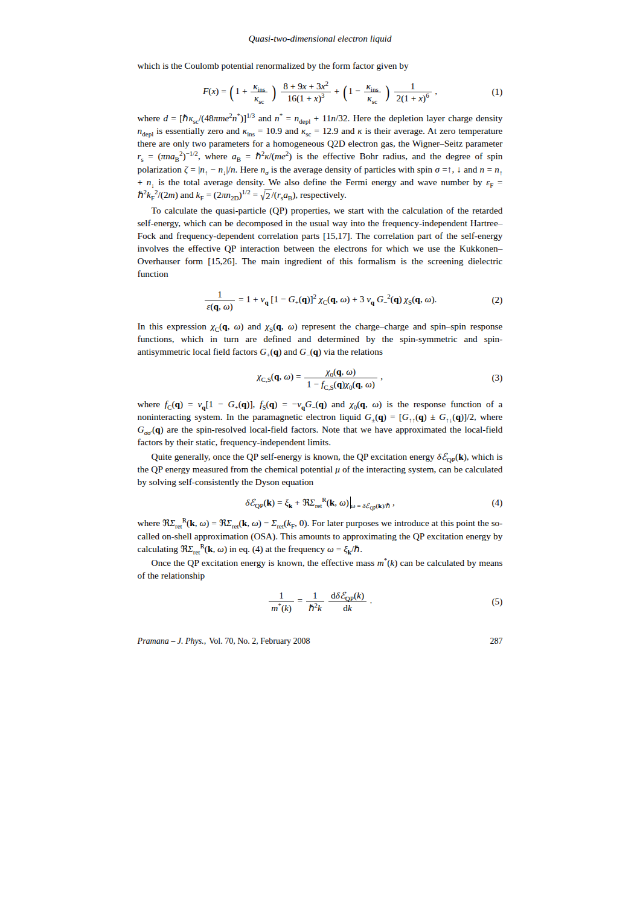Quasi-two-dimensional electron liquid
which is the Coulomb potential renormalized by the form factor given by
F(x) = (1 + κins κsc ) 8 + 9x + 3x216(1 + x)3 + (1 − κins κsc ) 12(1 + x)6 , (1)
where d = [ℏκsc/(48πme2n*)]1/3 and n* = ndepl + 11n/32. Here the depletion layer charge density ndepl is essentially zero and κins = 10.9 and κsc = 12.9 and κ is their average. At zero temperature there are only two parameters for a homogeneous Q2D electron gas, the Wigner–Seitz parameter rs = (πnaB2)−1/2, where aB = ℏ2κ/(me2) is the effective Bohr radius, and the degree of spin polarization ζ = |n↑ − n↓|/n. Here nσ is the average density of particles with spin σ =↑, ↓ and n = n↑ + n↓ is the total average density. We also define the Fermi energy and wave number by εF = ℏ2kF2/(2m) and kF = (2πn2D)1/2 = √2/(rsaB), respectively.
To calculate the quasi-particle (QP) properties, we start with the calculation of the retarded self-energy, which can be decomposed in the usual way into the frequency-independent Hartree–Fock and frequency-dependent correlation parts [15,17]. The correlation part of the self-energy involves the effective QP interaction between the electrons for which we use the Kukkonen–Overhauser form [15,26]. The main ingredient of this formalism is the screening dielectric function
1 ε(q, ω) = 1 + vq [1 − G+(q)]2 χC(q, ω) + 3 vq G−2(q) χS(q, ω). (2)
In this expression χC(q, ω) and χS(q, ω) represent the charge–charge and spin–spin response functions, which in turn are defined and determined by the spin-symmetric and spin-antisymmetric local field factors G+(q) and G−(q) via the relations
χC,S(q, ω) = χ0(q, ω) 1 − fC,S(q)χ0(q, ω) , (3)
where fC(q) = vq[1 − G+(q)], fS(q) = −vqG−(q) and χ0(q, ω) is the response function of a noninteracting system. In the paramagnetic electron liquid G±(q) = [G↑↑(q) ± G↑↓(q)]/2, where Gσσ′(q) are the spin-resolved local-field factors. Note that we have approximated the local-field factors by their static, frequency-independent limits.
Quite generally, once the QP self-energy is known, the QP excitation energy δℰQP(k), which is the QP energy measured from the chemical potential μ of the interacting system, can be calculated by solving self-consistently the Dyson equation
δℰQP(k) = ξk + ℜΣretR(k, ω)ω = δℰQP(k)/ℏ , (4)
where ℜΣretR(k, ω) = ℜΣret(k, ω) − Σret(kF, 0). For later purposes we introduce at this point the so-called on-shell approximation (OSA). This amounts to approximating the QP excitation energy by calculating ℜΣretR(k, ω) in eq. (4) at the frequency ω = ξk/ℏ.
Once the QP excitation energy is known, the effective mass m*(k) can be calculated by means of the relationship
1 m*(k) = 1 ℏ2k dδℰQP(k) dk . (5)
Pramana – J. Phys., Vol. 70, No. 2, February 2008 287